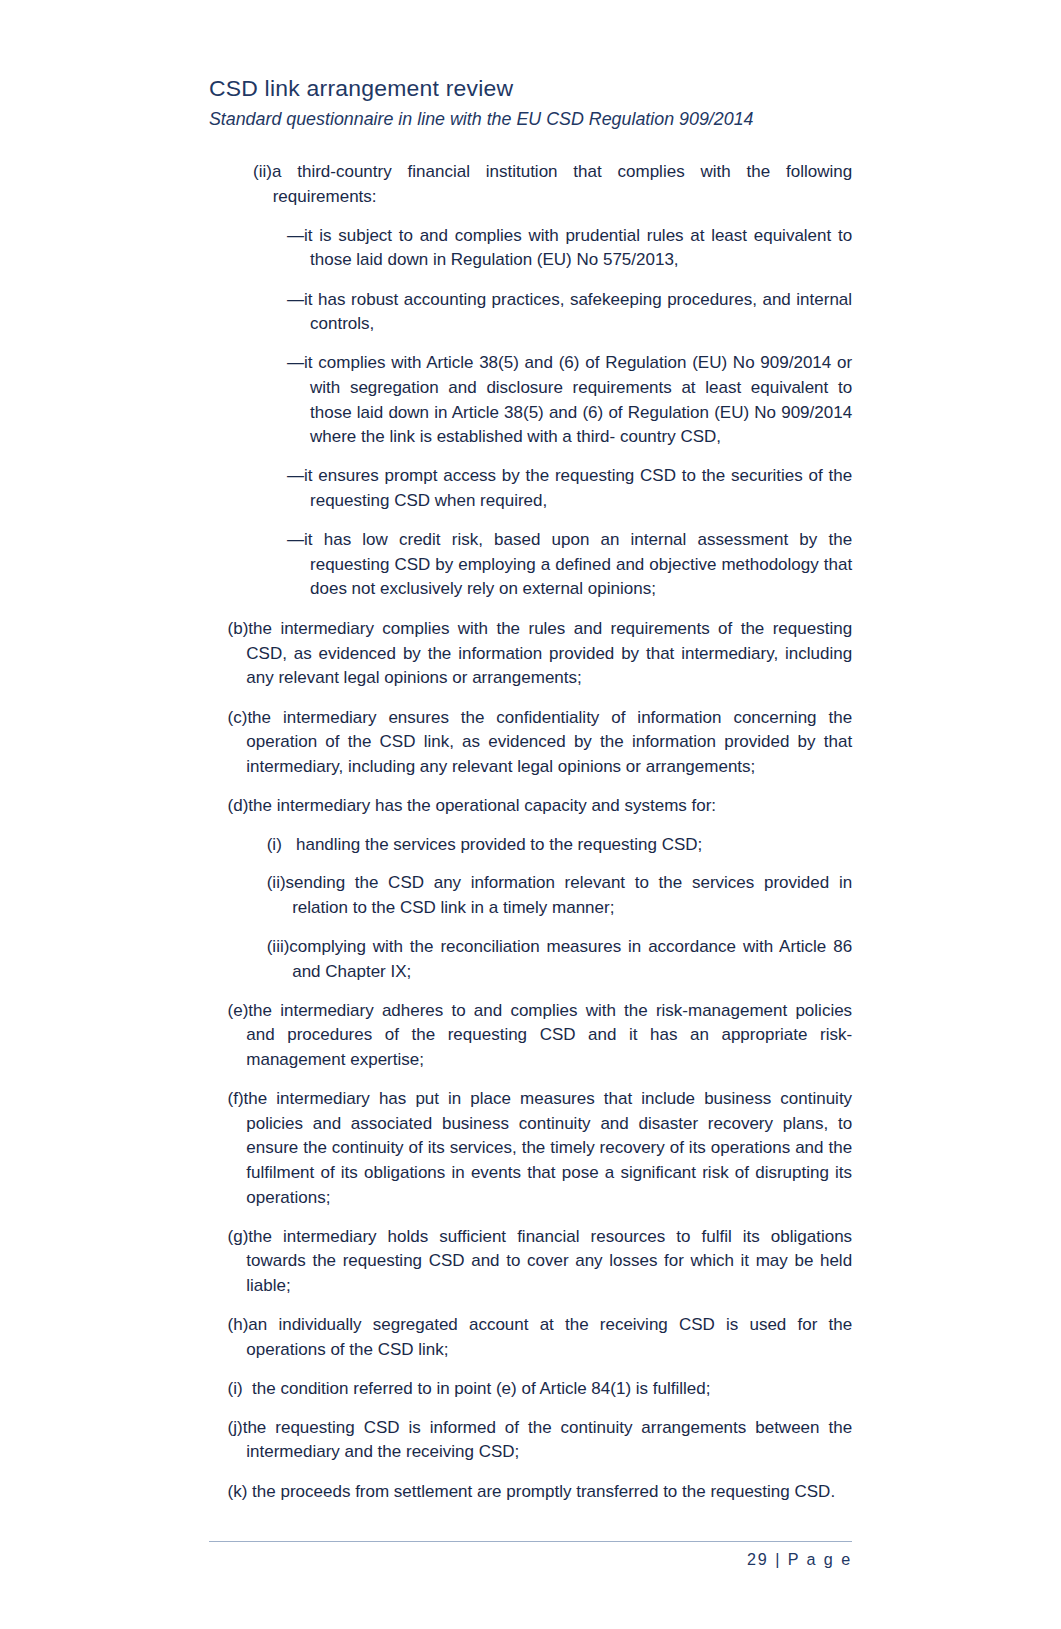CSD link arrangement review
Standard questionnaire in line with the EU CSD Regulation 909/2014
(ii)a third-country financial institution that complies with the following requirements:
—it is subject to and complies with prudential rules at least equivalent to those laid down in Regulation (EU) No 575/2013,
—it has robust accounting practices, safekeeping procedures, and internal controls,
—it complies with Article 38(5) and (6) of Regulation (EU) No 909/2014 or with segregation and disclosure requirements at least equivalent to those laid down in Article 38(5) and (6) of Regulation (EU) No 909/2014 where the link is established with a third- country CSD,
—it ensures prompt access by the requesting CSD to the securities of the requesting CSD when required,
—it has low credit risk, based upon an internal assessment by the requesting CSD by employing a defined and objective methodology that does not exclusively rely on external opinions;
(b)the intermediary complies with the rules and requirements of the requesting CSD, as evidenced by the information provided by that intermediary, including any relevant legal opinions or arrangements;
(c)the intermediary ensures the confidentiality of information concerning the operation of the CSD link, as evidenced by the information provided by that intermediary, including any relevant legal opinions or arrangements;
(d)the intermediary has the operational capacity and systems for:
(i) handling the services provided to the requesting CSD;
(ii)sending the CSD any information relevant to the services provided in relation to the CSD link in a timely manner;
(iii)complying with the reconciliation measures in accordance with Article 86 and Chapter IX;
(e)the intermediary adheres to and complies with the risk-management policies and procedures of the requesting CSD and it has an appropriate risk-management expertise;
(f)the intermediary has put in place measures that include business continuity policies and associated business continuity and disaster recovery plans, to ensure the continuity of its services, the timely recovery of its operations and the fulfilment of its obligations in events that pose a significant risk of disrupting its operations;
(g)the intermediary holds sufficient financial resources to fulfil its obligations towards the requesting CSD and to cover any losses for which it may be held liable;
(h)an individually segregated account at the receiving CSD is used for the operations of the CSD link;
(i) the condition referred to in point (e) of Article 84(1) is fulfilled;
(j)the requesting CSD is informed of the continuity arrangements between the intermediary and the receiving CSD;
(k) the proceeds from settlement are promptly transferred to the requesting CSD.
29 | P a g e